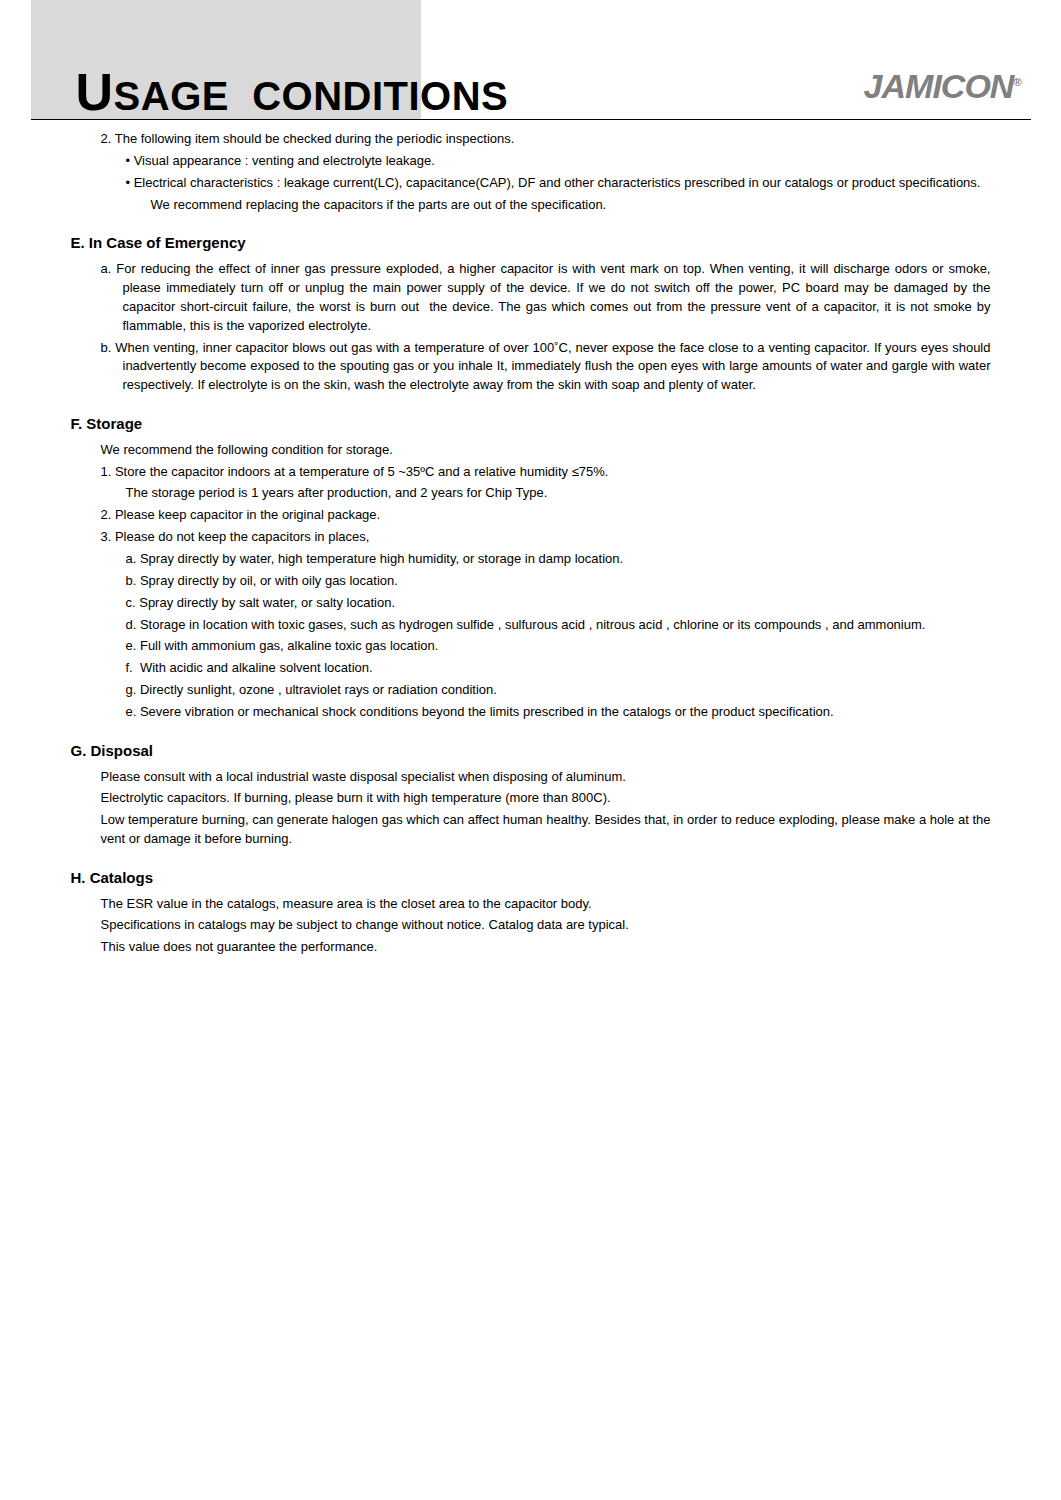USAGE CONDITIONS
JAMICON®
2. The following item should be checked during the periodic inspections.
• Visual appearance : venting and electrolyte leakage.
• Electrical characteristics : leakage current(LC), capacitance(CAP), DF and other characteristics prescribed in our catalogs or product specifications.
We recommend replacing the capacitors if the parts are out of the specification.
E. In Case of Emergency
a. For reducing the effect of inner gas pressure exploded, a higher capacitor is with vent mark on top. When venting, it will discharge odors or smoke, please immediately turn off or unplug the main power supply of the device. If we do not switch off the power, PC board may be damaged by the capacitor short-circuit failure, the worst is burn out the device. The gas which comes out from the pressure vent of a capacitor, it is not smoke by flammable, this is the vaporized electrolyte.
b. When venting, inner capacitor blows out gas with a temperature of over 100˚C, never expose the face close to a venting capacitor. If yours eyes should inadvertently become exposed to the spouting gas or you inhale It, immediately flush the open eyes with large amounts of water and gargle with water respectively. If electrolyte is on the skin, wash the electrolyte away from the skin with soap and plenty of water.
F. Storage
We recommend the following condition for storage.
1. Store the capacitor indoors at a temperature of 5 ~35ºC and a relative humidity ≤75%.
The storage period is 1 years after production, and 2 years for Chip Type.
2. Please keep capacitor in the original package.
3. Please do not keep the capacitors in places,
a. Spray directly by water, high temperature high humidity, or storage in damp location.
b. Spray directly by oil, or with oily gas location.
c. Spray directly by salt water, or salty location.
d. Storage in location with toxic gases, such as hydrogen sulfide , sulfurous acid , nitrous acid , chlorine or its compounds , and ammonium.
e. Full with ammonium gas, alkaline toxic gas location.
f. With acidic and alkaline solvent location.
g. Directly sunlight, ozone , ultraviolet rays or radiation condition.
e. Severe vibration or mechanical shock conditions beyond the limits prescribed in the catalogs or the product specification.
G. Disposal
Please consult with a local industrial waste disposal specialist when disposing of aluminum.
Electrolytic capacitors. If burning, please burn it with high temperature (more than 800C).
Low temperature burning, can generate halogen gas which can affect human healthy. Besides that, in order to reduce exploding, please make a hole at the vent or damage it before burning.
H. Catalogs
The ESR value in the catalogs, measure area is the closet area to the capacitor body.
Specifications in catalogs may be subject to change without notice. Catalog data are typical.
This value does not guarantee the performance.